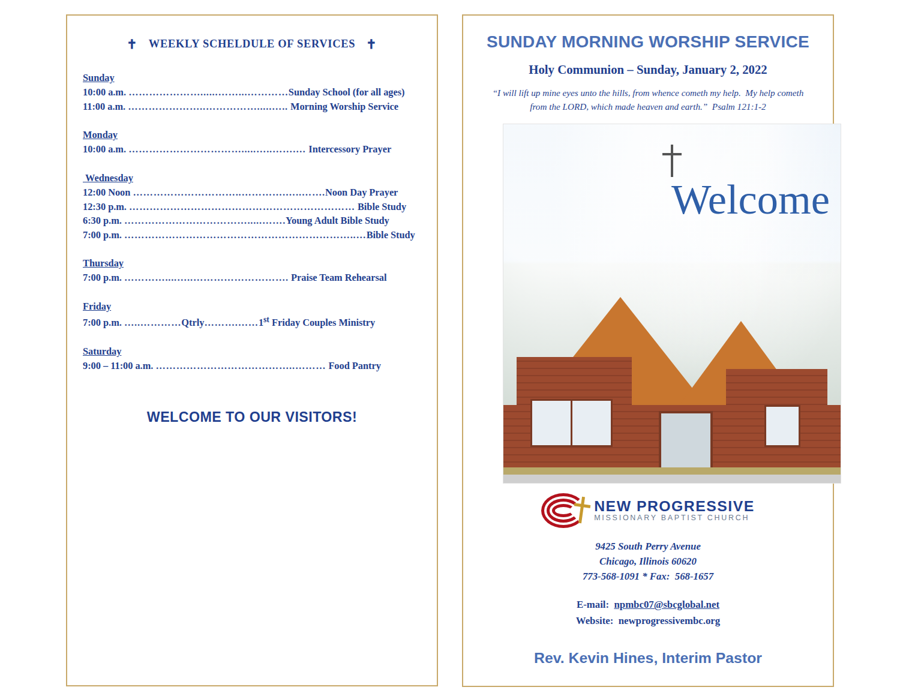✝WEEKLY SCHELDULE OF SERVICES✝
Sunday
10:00 a.m. …………………......……...…………Sunday School (for all ages)
11:00 a.m. …………………..…………….....….. Morning Worship Service
Monday
10:00 a.m. …………………………….....…..…….… Intercessory Prayer
Wednesday
12:00 Noon …………………………..………….…..……. Noon Day Prayer
12:30 p.m. ………………………………………………………… Bible Study
6:30 p.m. ……………………………….....……. Young Adult Bible Study
7:00 p.m. …………………………………………………………..…Bible Study
Thursday
7:00 p.m. …………....…..………………………. Praise Team Rehearsal
Friday
7:00 p.m. …..…………Qtrly……….……1st Friday Couples Ministry
Saturday
9:00 – 11:00 a.m. …………………………………..……… Food Pantry
WELCOME TO OUR VISITORS!
SUNDAY MORNING WORSHIP SERVICE
Holy Communion – Sunday, January 2, 2022
“I will lift up mine eyes unto the hills, from whence cometh my help. My help cometh from the LORD, which made heaven and earth.” Psalm 121:1-2
Welcome
NEW PROGRESSIVE
MISSIONARY BAPTIST CHURCH
9425 South Perry Avenue
Chicago, Illinois 60620
773-568-1091 * Fax: 568-1657
E-mail: npmbc07@sbcglobal.net
Website: newprogressivembc.org
Rev. Kevin Hines, Interim Pastor